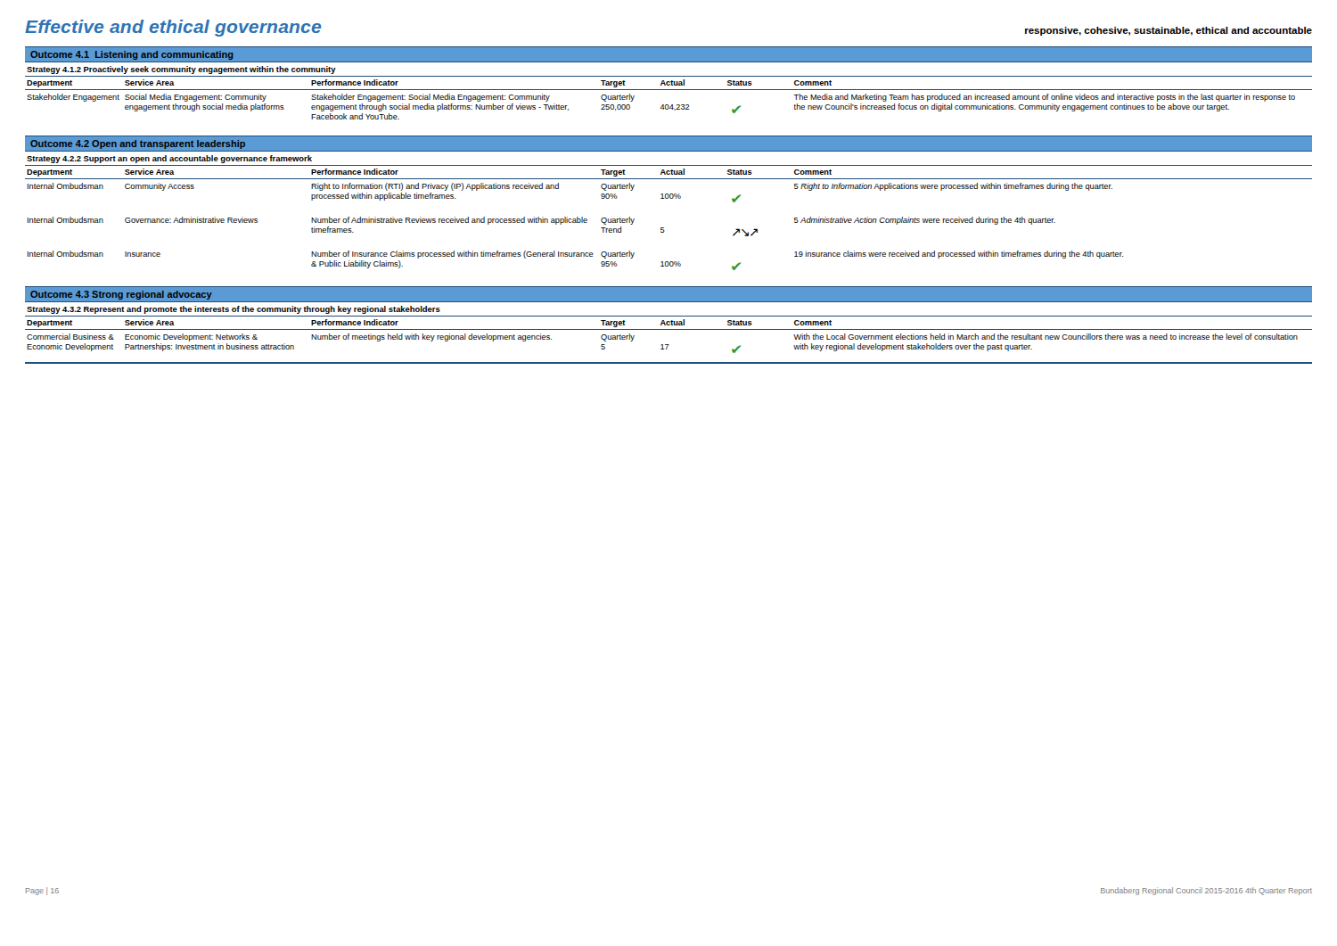Effective and ethical governance
responsive, cohesive, sustainable, ethical and accountable
Outcome 4.1 Listening and communicating
Strategy 4.1.2 Proactively seek community engagement within the community
| Department | Service Area | Performance Indicator | Target | Actual | Status | Comment |
| --- | --- | --- | --- | --- | --- | --- |
| Stakeholder Engagement | Social Media Engagement: Community engagement through social media platforms | Stakeholder Engagement: Social Media Engagement: Community engagement through social media platforms: Number of views - Twitter, Facebook and YouTube. | Quarterly 250,000 | 404,232 | ✔ | The Media and Marketing Team has produced an increased amount of online videos and interactive posts in the last quarter in response to the new Council's increased focus on digital communications. Community engagement continues to be above our target. |
Outcome 4.2 Open and transparent leadership
Strategy 4.2.2 Support an open and accountable governance framework
| Department | Service Area | Performance Indicator | Target | Actual | Status | Comment |
| --- | --- | --- | --- | --- | --- | --- |
| Internal Ombudsman | Community Access | Right to Information (RTI) and Privacy (IP) Applications received and processed within applicable timeframes. | Quarterly 90% | 100% | ✔ | 5 Right to Information Applications were processed within timeframes during the quarter. |
| Internal Ombudsman | Governance: Administrative Reviews | Number of Administrative Reviews received and processed within applicable timeframes. | Quarterly Trend | 5 | ↗↘↗ | 5 Administrative Action Complaints were received during the 4th quarter. |
| Internal Ombudsman | Insurance | Number of Insurance Claims processed within timeframes (General Insurance & Public Liability Claims). | Quarterly 95% | 100% | ✔ | 19 insurance claims were received and processed within timeframes during the 4th quarter. |
Outcome 4.3 Strong regional advocacy
Strategy 4.3.2 Represent and promote the interests of the community through key regional stakeholders
| Department | Service Area | Performance Indicator | Target | Actual | Status | Comment |
| --- | --- | --- | --- | --- | --- | --- |
| Commercial Business & Economic Development | Economic Development: Networks & Partnerships: Investment in business attraction | Number of meetings held with key regional development agencies. | Quarterly 5 | 17 | ✔ | With the Local Government elections held in March and the resultant new Councillors there was a need to increase the level of consultation with key regional development stakeholders over the past quarter. |
Page | 16
Bundaberg Regional Council 2015-2016 4th Quarter Report